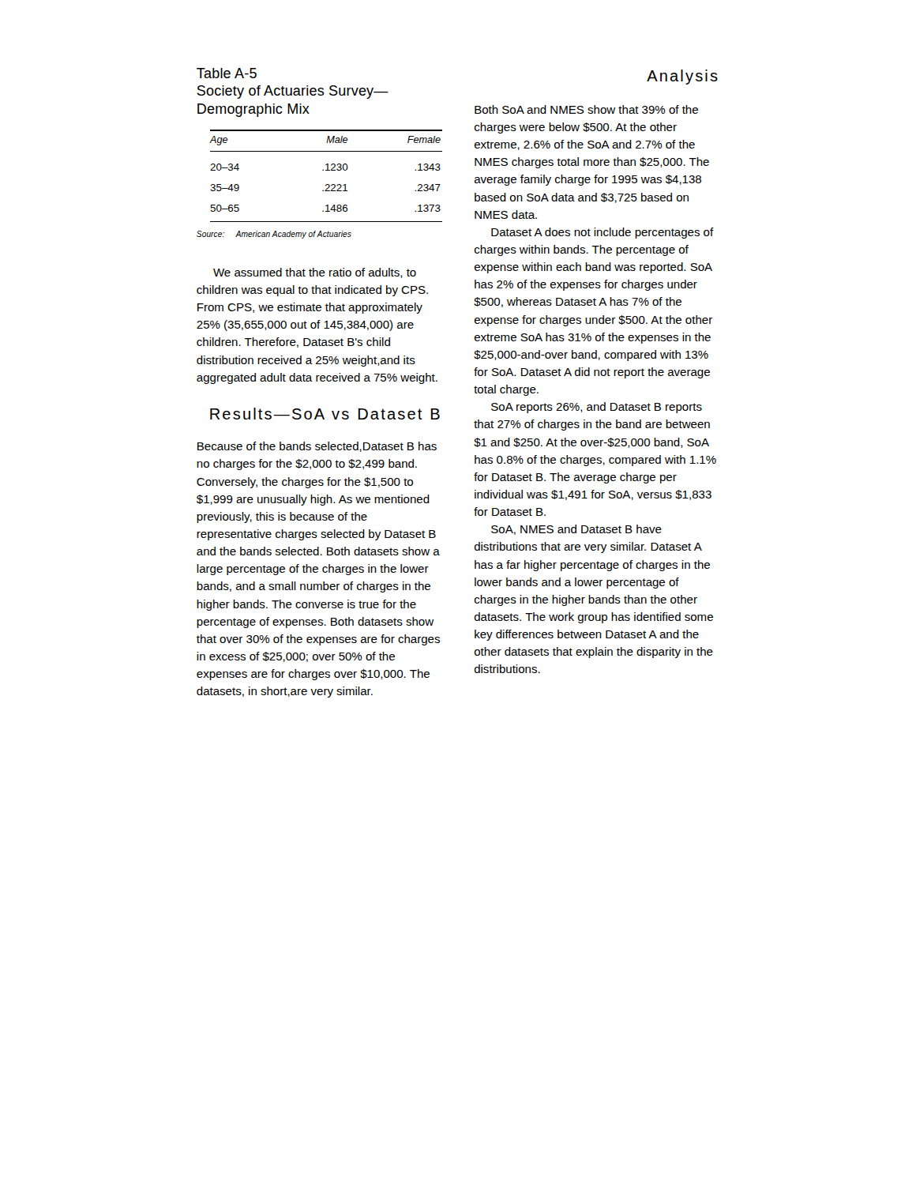Table A-5 Society of Actuaries Survey—Demographic Mix
| Age | Male | Female |
| --- | --- | --- |
| 20–34 | .1230 | .1343 |
| 35–49 | .2221 | .2347 |
| 50–65 | .1486 | .1373 |
Source: American Academy of Actuaries
We assumed that the ratio of adults, to children was equal to that indicated by CPS. From CPS, we estimate that approximately 25% (35,655,000 out of 145,384,000) are children. Therefore, Dataset B's child distribution received a 25% weight,and its aggregated adult data received a 75% weight.
Results—SoA vs Dataset B
Because of the bands selected,Dataset B has no charges for the $2,000 to $2,499 band. Conversely, the charges for the $1,500 to $1,999 are unusually high. As we mentioned previously, this is because of the representative charges selected by Dataset B and the bands selected. Both datasets show a large percentage of the charges in the lower bands, and a small number of charges in the higher bands. The converse is true for the percentage of expenses. Both datasets show that over 30% of the expenses are for charges in excess of $25,000; over 50% of the expenses are for charges over $10,000. The datasets, in short,are very similar.
Analysis
Both SoA and NMES show that 39% of the charges were below $500. At the other extreme, 2.6% of the SoA and 2.7% of the NMES charges total more than $25,000. The average family charge for 1995 was $4,138 based on SoA data and $3,725 based on NMES data.
Dataset A does not include percentages of charges within bands. The percentage of expense within each band was reported. SoA has 2% of the expenses for charges under $500, whereas Dataset A has 7% of the expense for charges under $500. At the other extreme SoA has 31% of the expenses in the $25,000-and-over band, compared with 13% for SoA. Dataset A did not report the average total charge.
SoA reports 26%, and Dataset B reports that 27% of charges in the band are between $1 and $250. At the over-$25,000 band, SoA has 0.8% of the charges, compared with 1.1% for Dataset B. The average charge per individual was $1,491 for SoA, versus $1,833 for Dataset B.
SoA, NMES and Dataset B have distributions that are very similar. Dataset A has a far higher percentage of charges in the lower bands and a lower percentage of charges in the higher bands than the other datasets. The work group has identified some key differences between Dataset A and the other datasets that explain the disparity in the distributions.